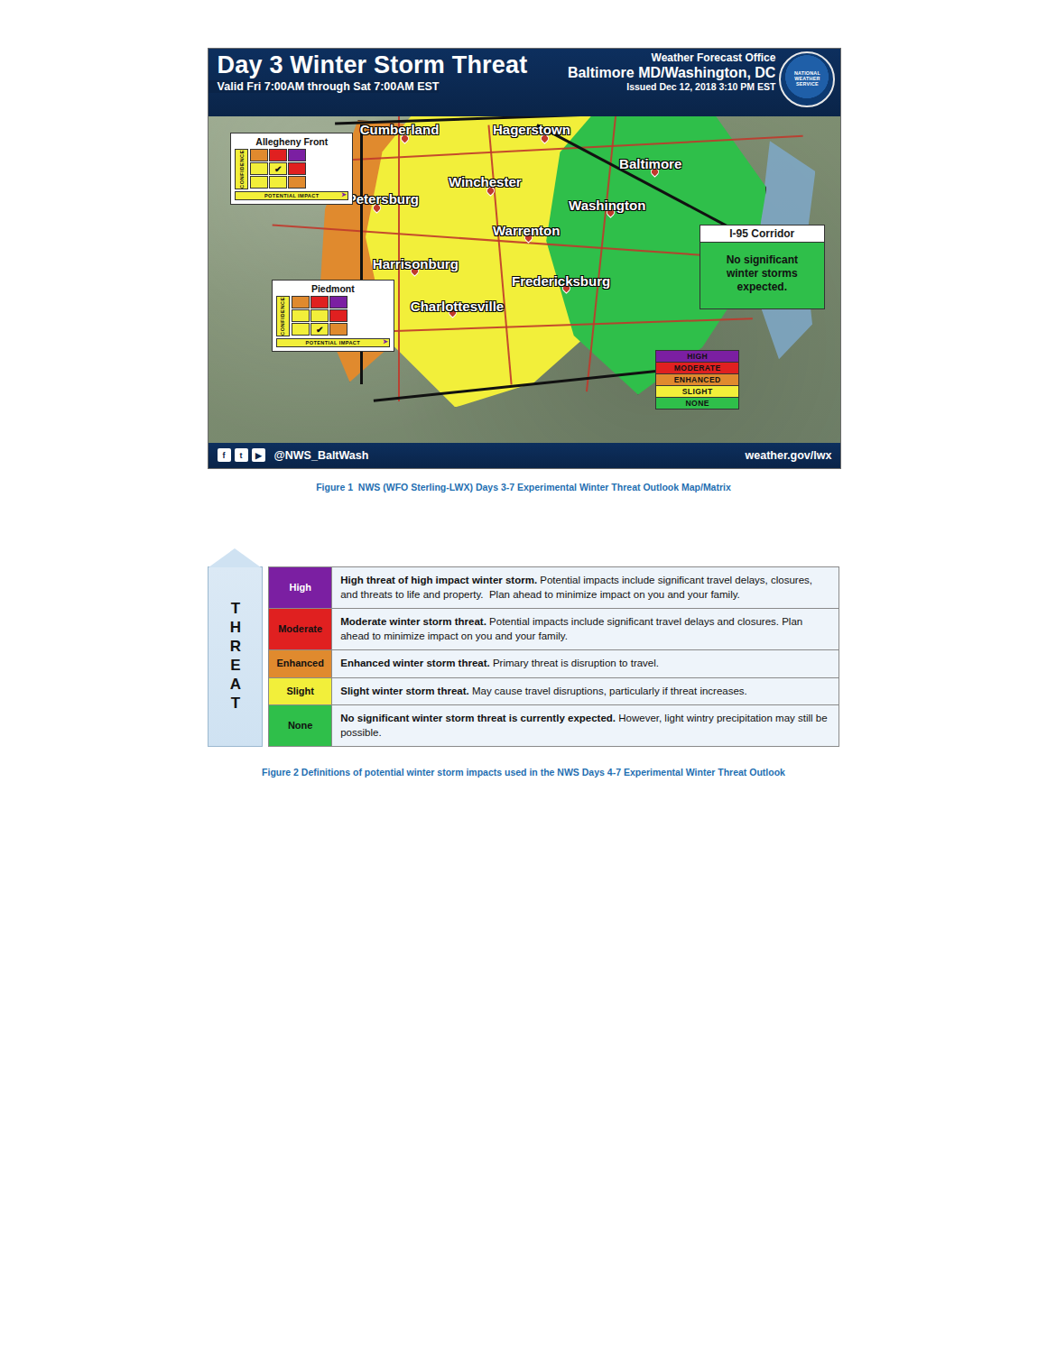Day 3 Winter Storm Threat
Valid Fri 7:00AM through Sat 7:00AM EST
Weather Forecast Office
Baltimore MD/Washington, DC
Issued Dec 12, 2018 3:10 PM EST
NATIONAL
WEATHER
SERVICE
Cumberland Hagerstown Baltimore Winchester Petersburg Washington Warrenton Harrisonburg Fredericksburg Charlottesville
Allegheny Front
CONFIDENCE
POTENTIAL IMPACT
Piedmont
CONFIDENCE
POTENTIAL IMPACT
I-95 Corridor
No significant
winter storms
expected.
HIGH
MODERATE
ENHANCED
SLIGHT
NONE
f t ▶ @NWS_BaltWash
weather.gov/lwx
Figure 1 NWS (WFO Sterling-LWX) Days 3-7 Experimental Winter Threat Outlook Map/Matrix
THREAT
| High | High threat of high impact winter storm. Potential impacts include significant travel delays, closures, and threats to life and property. Plan ahead to minimize impact on you and your family. |
| Moderate | Moderate winter storm threat. Potential impacts include significant travel delays and closures. Plan ahead to minimize impact on you and your family. |
| Enhanced | Enhanced winter storm threat. Primary threat is disruption to travel. |
| Slight | Slight winter storm threat. May cause travel disruptions, particularly if threat increases. |
| None | No significant winter storm threat is currently expected. However, light wintry precipitation may still be possible. |
Figure 2 Definitions of potential winter storm impacts used in the NWS Days 4-7 Experimental Winter Threat Outlook